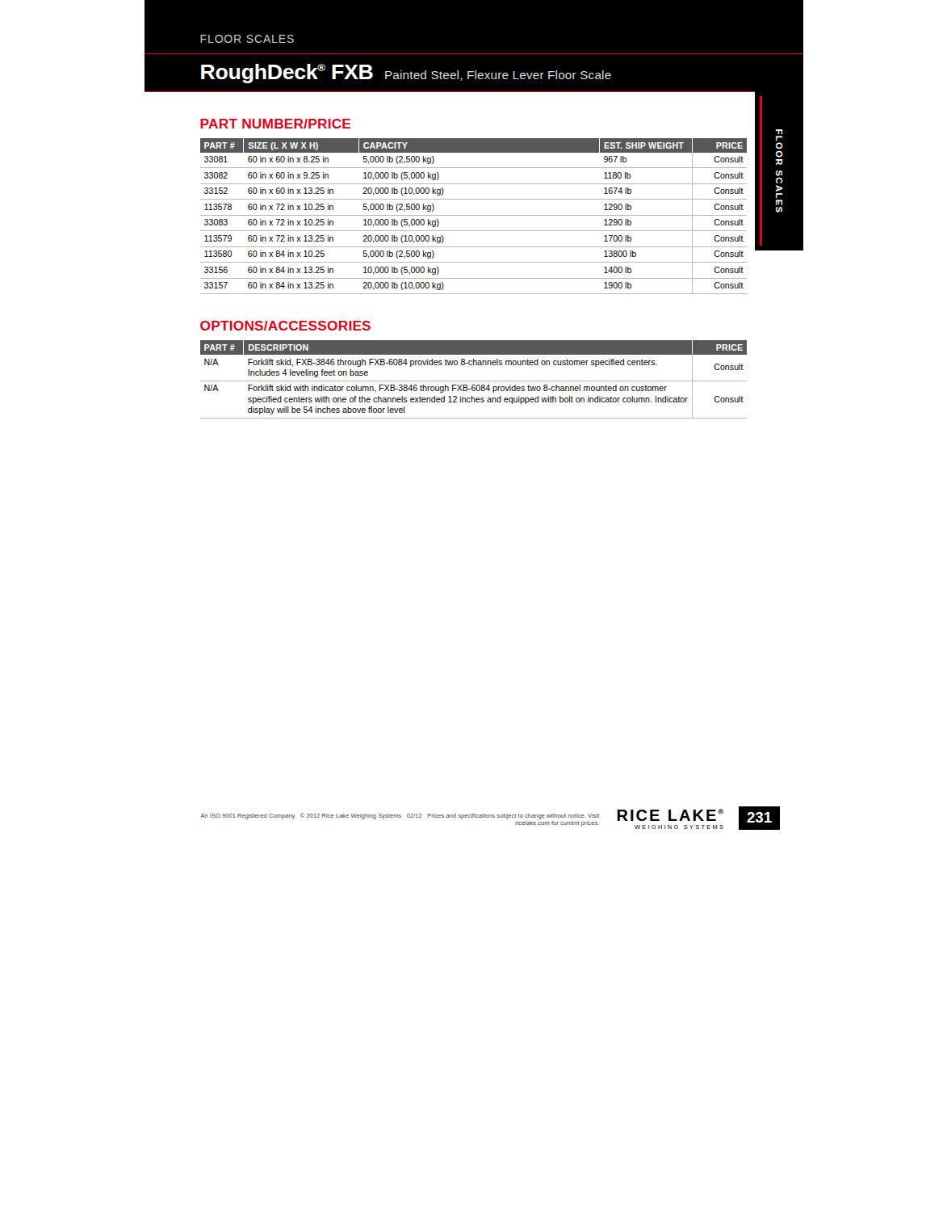FLOOR SCALES
RoughDeck® FXB
Painted Steel, Flexure Lever Floor Scale
FLOOR SCALES
PART NUMBER/PRICE
| PART # | SIZE (L X W X H) | CAPACITY | EST. SHIP WEIGHT | PRICE |
| --- | --- | --- | --- | --- |
| 33081 | 60 in x 60 in x 8.25 in | 5,000 lb (2,500 kg) | 967 lb | Consult |
| 33082 | 60 in x 60 in x 9.25 in | 10,000 lb (5,000 kg) | 1180 lb | Consult |
| 33152 | 60 in x 60 in x 13.25 in | 20,000 lb (10,000 kg) | 1674 lb | Consult |
| 113578 | 60 in x 72 in x 10.25 in | 5,000 lb (2,500 kg) | 1290 lb | Consult |
| 33083 | 60 in x 72 in x 10.25 in | 10,000 lb (5,000 kg) | 1290 lb | Consult |
| 113579 | 60 in x 72 in x 13.25 in | 20,000 lb (10,000 kg) | 1700 lb | Consult |
| 113580 | 60 in x 84 in x 10.25 | 5,000 lb (2,500 kg) | 13800 lb | Consult |
| 33156 | 60 in x 84 in x 13.25 in | 10,000 lb (5,000 kg) | 1400 lb | Consult |
| 33157 | 60 in x 84 in x 13.25 in | 20,000 lb (10,000 kg) | 1900 lb | Consult |
OPTIONS/ACCESSORIES
| PART # | DESCRIPTION | PRICE |
| --- | --- | --- |
| N/A | Forklift skid, FXB-3846 through FXB-6084 provides two 8-channels mounted on customer specified centers. Includes 4 leveling feet on base | Consult |
| N/A | Forklift skid with indicator column, FXB-3846 through FXB-6084 provides two 8-channel mounted on customer specified centers with one of the channels extended 12 inches and equipped with bolt on indicator column. Indicator display will be 54 inches above floor level | Consult |
An ISO 9001 Registered Company © 2012 Rice Lake Weighing Systems 02/12 Prices and specifications subject to change without notice. Visit ricelake.com for current prices.
RICE LAKE®
WEIGHING SYSTEMS
231